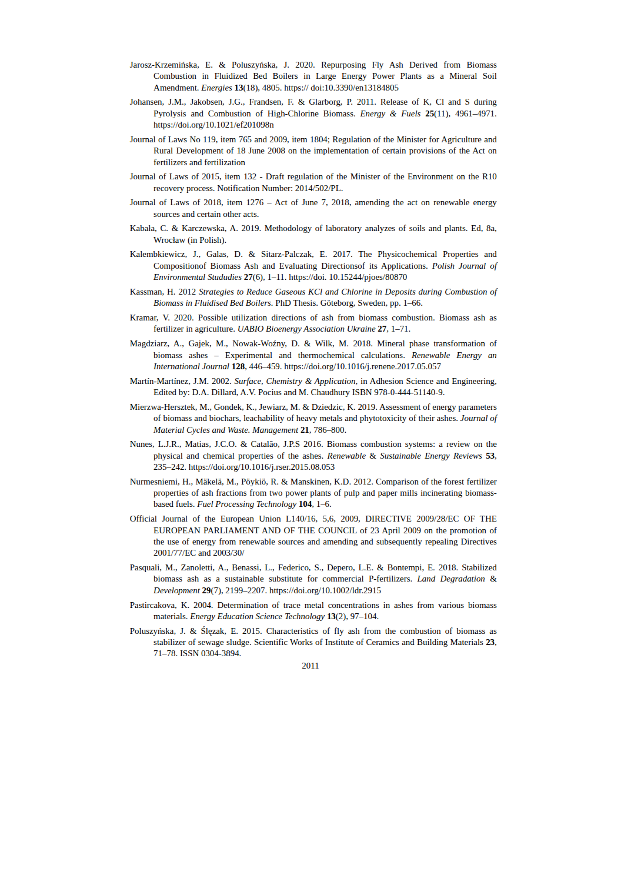Jarosz-Krzemińska, E. & Poluszyńska, J. 2020. Repurposing Fly Ash Derived from Biomass Combustion in Fluidized Bed Boilers in Large Energy Power Plants as a Mineral Soil Amendment. Energies 13(18), 4805. https:// doi:10.3390/en13184805
Johansen, J.M., Jakobsen, J.G., Frandsen, F. & Glarborg, P. 2011. Release of K, Cl and S during Pyrolysis and Combustion of High-Chlorine Biomass. Energy & Fuels 25(11), 4961–4971. https://doi.org/10.1021/ef201098n
Journal of Laws No 119, item 765 and 2009, item 1804; Regulation of the Minister for Agriculture and Rural Development of 18 June 2008 on the implementation of certain provisions of the Act on fertilizers and fertilization
Journal of Laws of 2015, item 132 - Draft regulation of the Minister of the Environment on the R10 recovery process. Notification Number: 2014/502/PL.
Journal of Laws of 2018, item 1276 – Act of June 7, 2018, amending the act on renewable energy sources and certain other acts.
Kabała, C. & Karczewska, A. 2019. Methodology of laboratory analyzes of soils and plants. Ed, 8a, Wrocław (in Polish).
Kalembkiewicz, J., Galas, D. & Sitarz-Palczak, E. 2017. The Physicochemical Properties and Compositionof Biomass Ash and Evaluating Directionsof its Applications. Polish Journal of Environmental Stududies 27(6), 1–11. https://doi. 10.15244/pjoes/80870
Kassman, H. 2012 Strategies to Reduce Gaseous KCl and Chlorine in Deposits during Combustion of Biomass in Fluidised Bed Boilers. PhD Thesis. Göteborg, Sweden, pp. 1–66.
Kramar, V. 2020. Possible utilization directions of ash from biomass combustion. Biomass ash as fertilizer in agriculture. UABIO Bioenergy Association Ukraine 27, 1–71.
Magdziarz, A., Gajek, M., Nowak-Woźny, D. & Wilk, M. 2018. Mineral phase transformation of biomass ashes – Experimental and thermochemical calculations. Renewable Energy an International Journal 128, 446–459. https://doi.org/10.1016/j.renene.2017.05.057
Martín-Martínez, J.M. 2002. Surface, Chemistry & Application, in Adhesion Science and Engineering, Edited by: D.A. Dillard, A.V. Pocius and M. Chaudhury ISBN 978-0-444-51140-9.
Mierzwa-Hersztek, M., Gondek, K., Jewiarz, M. & Dziedzic, K. 2019. Assessment of energy parameters of biomass and biochars, leachability of heavy metals and phytotoxicity of their ashes. Journal of Material Cycles and Waste. Management 21, 786–800.
Nunes, L.J.R., Matias, J.C.O. & Catalão, J.P.S 2016. Biomass combustion systems: a review on the physical and chemical properties of the ashes. Renewable & Sustainable Energy Reviews 53, 235–242. https://doi.org/10.1016/j.rser.2015.08.053
Nurmesniemi, H., Mäkelä, M., Pöykiö, R. & Manskinen, K.D. 2012. Comparison of the forest fertilizer properties of ash fractions from two power plants of pulp and paper mills incinerating biomass-based fuels. Fuel Processing Technology 104, 1–6.
Official Journal of the European Union L140/16, 5,6, 2009, DIRECTIVE 2009/28/EC OF THE EUROPEAN PARLIAMENT AND OF THE COUNCIL of 23 April 2009 on the promotion of the use of energy from renewable sources and amending and subsequently repealing Directives 2001/77/EC and 2003/30/
Pasquali, M., Zanoletti, A., Benassi, L., Federico, S., Depero, L.E. & Bontempi, E. 2018. Stabilized biomass ash as a sustainable substitute for commercial P-fertilizers. Land Degradation & Development 29(7), 2199–2207. https://doi.org/10.1002/ldr.2915
Pastircakova, K. 2004. Determination of trace metal concentrations in ashes from various biomass materials. Energy Education Science Technology 13(2), 97–104.
Poluszyńska, J. & Ślęzak, E. 2015. Characteristics of fly ash from the combustion of biomass as stabilizer of sewage sludge. Scientific Works of Institute of Ceramics and Building Materials 23, 71–78. ISSN 0304-3894.
2011